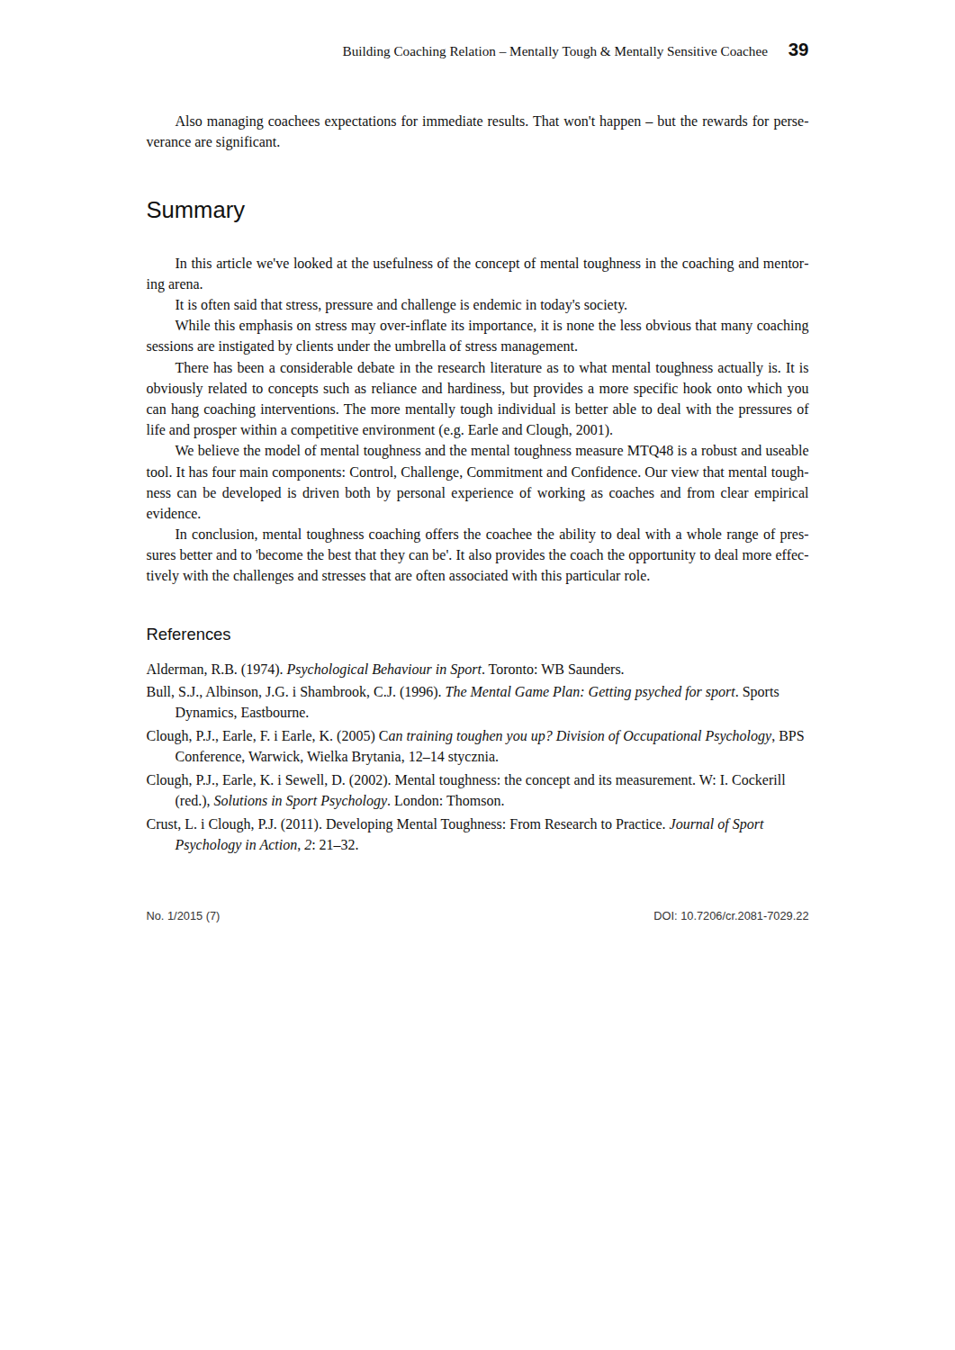Building Coaching Relation – Mentally Tough & Mentally Sensitive Coachee 39
Also managing coachees expectations for immediate results. That won't happen – but the rewards for perseverance are significant.
Summary
In this article we've looked at the usefulness of the concept of mental toughness in the coaching and mentoring arena.
It is often said that stress, pressure and challenge is endemic in today's society.
While this emphasis on stress may over-inflate its importance, it is none the less obvious that many coaching sessions are instigated by clients under the umbrella of stress management.
There has been a considerable debate in the research literature as to what mental toughness actually is. It is obviously related to concepts such as reliance and hardiness, but provides a more specific hook onto which you can hang coaching interventions. The more mentally tough individual is better able to deal with the pressures of life and prosper within a competitive environment (e.g. Earle and Clough, 2001).
We believe the model of mental toughness and the mental toughness measure MTQ48 is a robust and useable tool. It has four main components: Control, Challenge, Commitment and Confidence. Our view that mental toughness can be developed is driven both by personal experience of working as coaches and from clear empirical evidence.
In conclusion, mental toughness coaching offers the coachee the ability to deal with a whole range of pressures better and to 'become the best that they can be'. It also provides the coach the opportunity to deal more effectively with the challenges and stresses that are often associated with this particular role.
References
Alderman, R.B. (1974). Psychological Behaviour in Sport. Toronto: WB Saunders.
Bull, S.J., Albinson, J.G. i Shambrook, C.J. (1996). The Mental Game Plan: Getting psyched for sport. Sports Dynamics, Eastbourne.
Clough, P.J., Earle, F. i Earle, K. (2005) Can training toughen you up? Division of Occupational Psychology, BPS Conference, Warwick, Wielka Brytania, 12–14 stycznia.
Clough, P.J., Earle, K. i Sewell, D. (2002). Mental toughness: the concept and its measurement. W: I. Cockerill (red.), Solutions in Sport Psychology. London: Thomson.
Crust, L. i Clough, P.J. (2011). Developing Mental Toughness: From Research to Practice. Journal of Sport Psychology in Action, 2: 21–32.
No. 1/2015 (7) DOI: 10.7206/cr.2081-7029.22